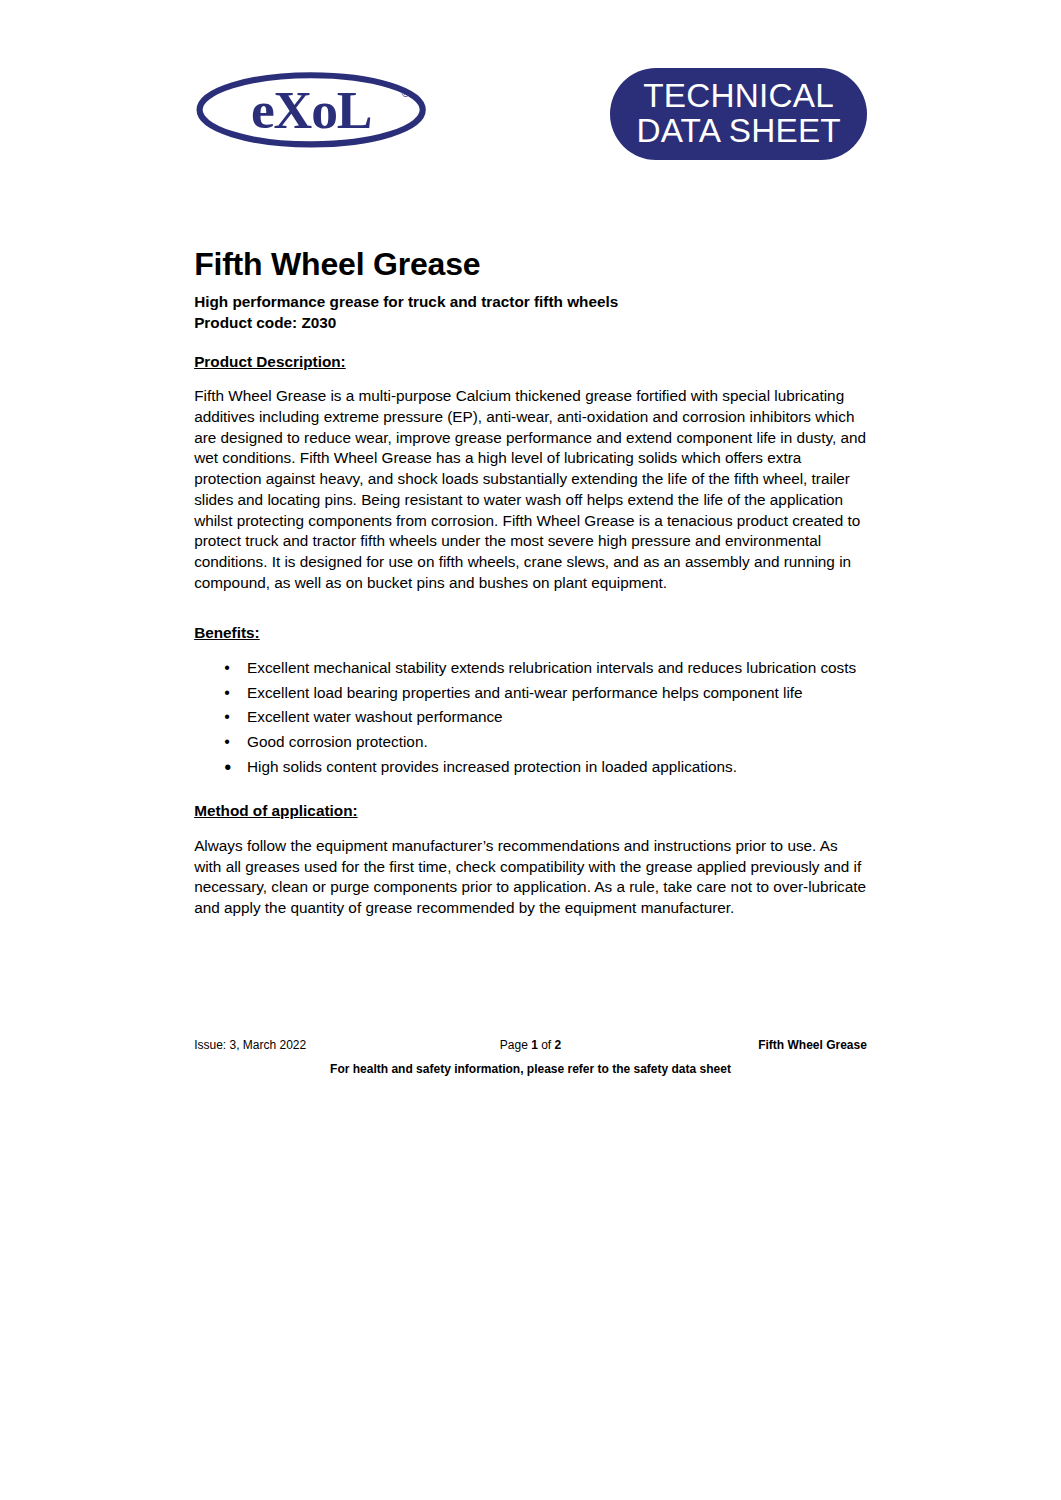eXoL ®
TECHNICAL DATA SHEET
Fifth Wheel Grease
High performance grease for truck and tractor fifth wheels
Product code: Z030
Product Description:
Fifth Wheel Grease is a multi-purpose Calcium thickened grease fortified with special lubricating additives including extreme pressure (EP), anti-wear, anti-oxidation and corrosion inhibitors which are designed to reduce wear, improve grease performance and extend component life in dusty, and wet conditions. Fifth Wheel Grease has a high level of lubricating solids which offers extra protection against heavy, and shock loads substantially extending the life of the fifth wheel, trailer slides and locating pins. Being resistant to water wash off helps extend the life of the application whilst protecting components from corrosion. Fifth Wheel Grease is a tenacious product created to protect truck and tractor fifth wheels under the most severe high pressure and environmental conditions. It is designed for use on fifth wheels, crane slews, and as an assembly and running in compound, as well as on bucket pins and bushes on plant equipment.
Benefits:
Excellent mechanical stability extends relubrication intervals and reduces lubrication costs
Excellent load bearing properties and anti-wear performance helps component life
Excellent water washout performance
Good corrosion protection.
High solids content provides increased protection in loaded applications.
Method of application:
Always follow the equipment manufacturer’s recommendations and instructions prior to use. As with all greases used for the first time, check compatibility with the grease applied previously and if necessary, clean or purge components prior to application. As a rule, take care not to over-lubricate and apply the quantity of grease recommended by the equipment manufacturer.
Issue: 3, March 2022
Page 1 of 2
Fifth Wheel Grease
For health and safety information, please refer to the safety data sheet